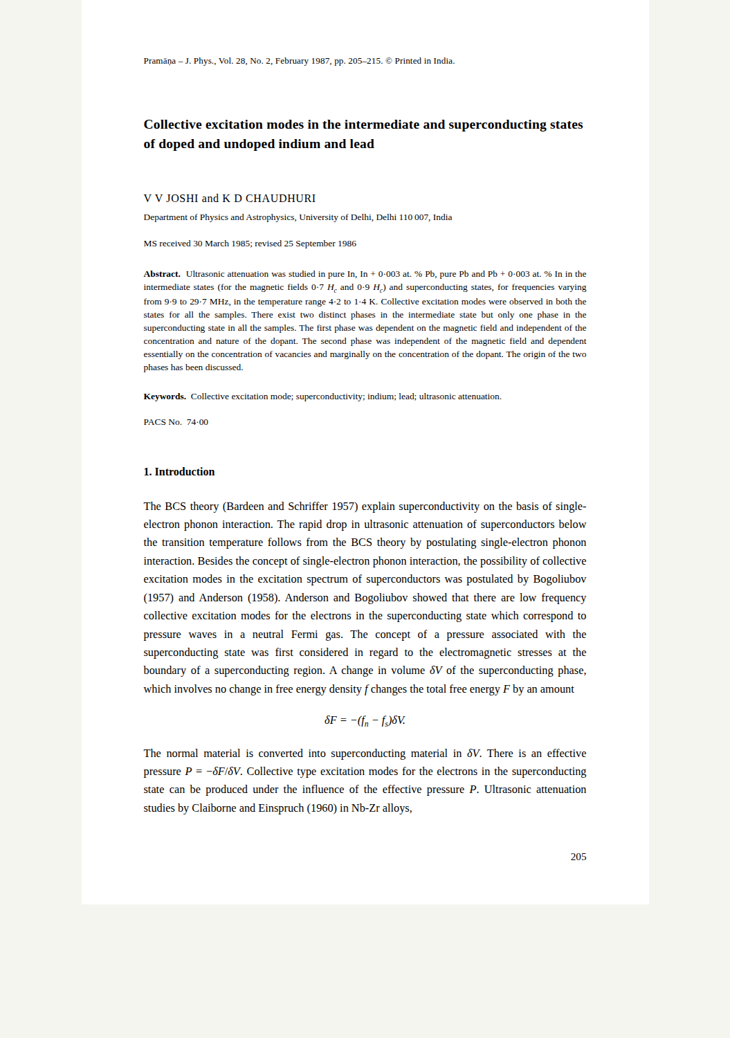Pramāṇa – J. Phys., Vol. 28, No. 2, February 1987, pp. 205–215. © Printed in India.
Collective excitation modes in the intermediate and superconducting states of doped and undoped indium and lead
V V JOSHI and K D CHAUDHURI
Department of Physics and Astrophysics, University of Delhi, Delhi 110 007, India
MS received 30 March 1985; revised 25 September 1986
Abstract. Ultrasonic attenuation was studied in pure In, In + 0·003 at. % Pb, pure Pb and Pb + 0·003 at. % In in the intermediate states (for the magnetic fields 0·7 Hc and 0·9 Hc) and superconducting states, for frequencies varying from 9·9 to 29·7 MHz, in the temperature range 4·2 to 1·4 K. Collective excitation modes were observed in both the states for all the samples. There exist two distinct phases in the intermediate state but only one phase in the superconducting state in all the samples. The first phase was dependent on the magnetic field and independent of the concentration and nature of the dopant. The second phase was independent of the magnetic field and dependent essentially on the concentration of vacancies and marginally on the concentration of the dopant. The origin of the two phases has been discussed.
Keywords. Collective excitation mode; superconductivity; indium; lead; ultrasonic attenuation.
PACS No. 74·00
1. Introduction
The BCS theory (Bardeen and Schriffer 1957) explain superconductivity on the basis of single-electron phonon interaction. The rapid drop in ultrasonic attenuation of superconductors below the transition temperature follows from the BCS theory by postulating single-electron phonon interaction. Besides the concept of single-electron phonon interaction, the possibility of collective excitation modes in the excitation spectrum of superconductors was postulated by Bogoliubov (1957) and Anderson (1958). Anderson and Bogoliubov showed that there are low frequency collective excitation modes for the electrons in the superconducting state which correspond to pressure waves in a neutral Fermi gas. The concept of a pressure associated with the superconducting state was first considered in regard to the electromagnetic stresses at the boundary of a superconducting region. A change in volume δV of the superconducting phase, which involves no change in free energy density f changes the total free energy F by an amount
δF = −(fn − fs)δV.
The normal material is converted into superconducting material in δV. There is an effective pressure P = −δF/δV. Collective type excitation modes for the electrons in the superconducting state can be produced under the influence of the effective pressure P. Ultrasonic attenuation studies by Claiborne and Einspruch (1960) in Nb-Zr alloys,
205